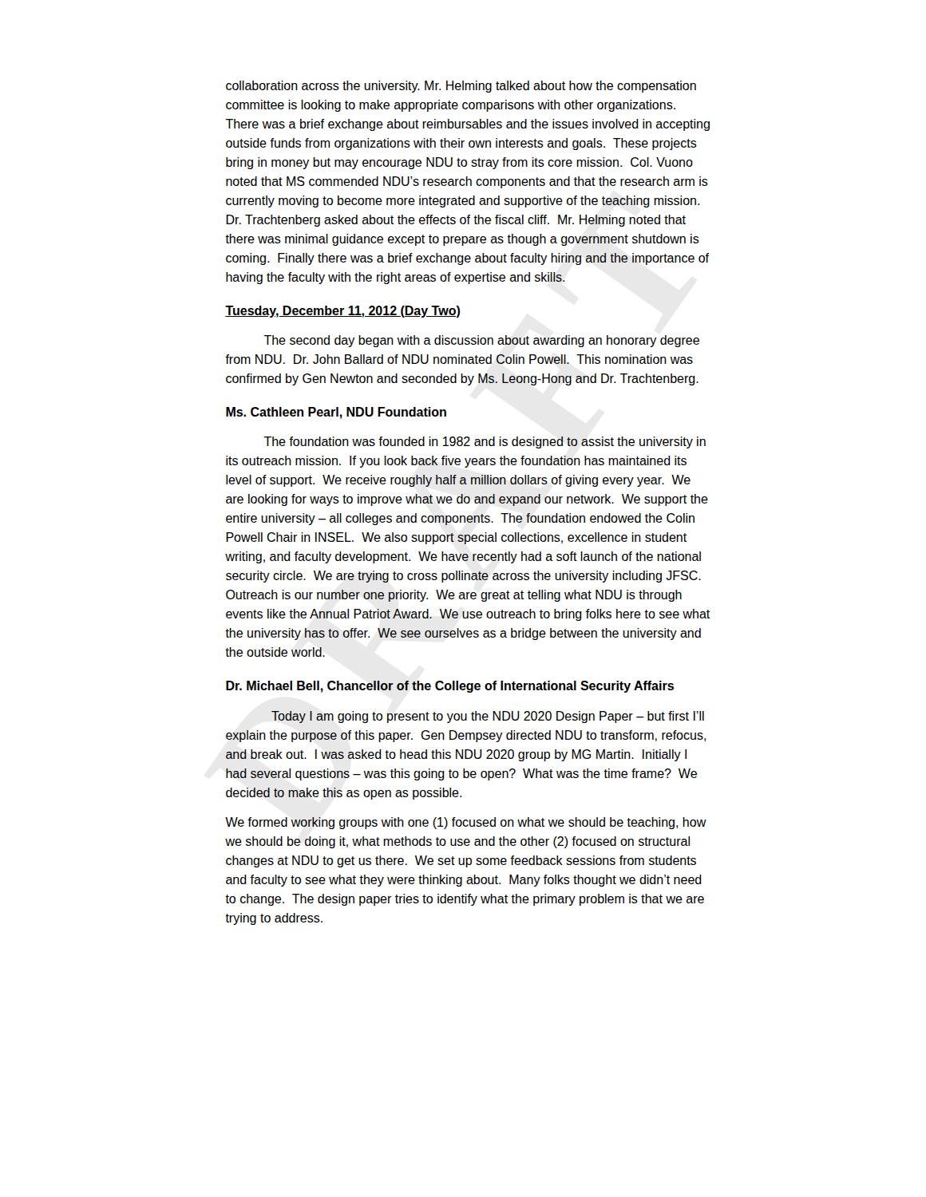DRAFT
collaboration across the university. Mr. Helming talked about how the compensation committee is looking to make appropriate comparisons with other organizations. There was a brief exchange about reimbursables and the issues involved in accepting outside funds from organizations with their own interests and goals. These projects bring in money but may encourage NDU to stray from its core mission. Col. Vuono noted that MS commended NDU’s research components and that the research arm is currently moving to become more integrated and supportive of the teaching mission. Dr. Trachtenberg asked about the effects of the fiscal cliff. Mr. Helming noted that there was minimal guidance except to prepare as though a government shutdown is coming. Finally there was a brief exchange about faculty hiring and the importance of having the faculty with the right areas of expertise and skills.
Tuesday, December 11, 2012 (Day Two)
The second day began with a discussion about awarding an honorary degree from NDU. Dr. John Ballard of NDU nominated Colin Powell. This nomination was confirmed by Gen Newton and seconded by Ms. Leong-Hong and Dr. Trachtenberg.
Ms. Cathleen Pearl, NDU Foundation
The foundation was founded in 1982 and is designed to assist the university in its outreach mission. If you look back five years the foundation has maintained its level of support. We receive roughly half a million dollars of giving every year. We are looking for ways to improve what we do and expand our network. We support the entire university – all colleges and components. The foundation endowed the Colin Powell Chair in INSEL. We also support special collections, excellence in student writing, and faculty development. We have recently had a soft launch of the national security circle. We are trying to cross pollinate across the university including JFSC. Outreach is our number one priority. We are great at telling what NDU is through events like the Annual Patriot Award. We use outreach to bring folks here to see what the university has to offer. We see ourselves as a bridge between the university and the outside world.
Dr. Michael Bell, Chancellor of the College of International Security Affairs
Today I am going to present to you the NDU 2020 Design Paper – but first I’ll explain the purpose of this paper. Gen Dempsey directed NDU to transform, refocus, and break out. I was asked to head this NDU 2020 group by MG Martin. Initially I had several questions – was this going to be open? What was the time frame? We decided to make this as open as possible.
We formed working groups with one (1) focused on what we should be teaching, how we should be doing it, what methods to use and the other (2) focused on structural changes at NDU to get us there. We set up some feedback sessions from students and faculty to see what they were thinking about. Many folks thought we didn’t need to change. The design paper tries to identify what the primary problem is that we are trying to address.